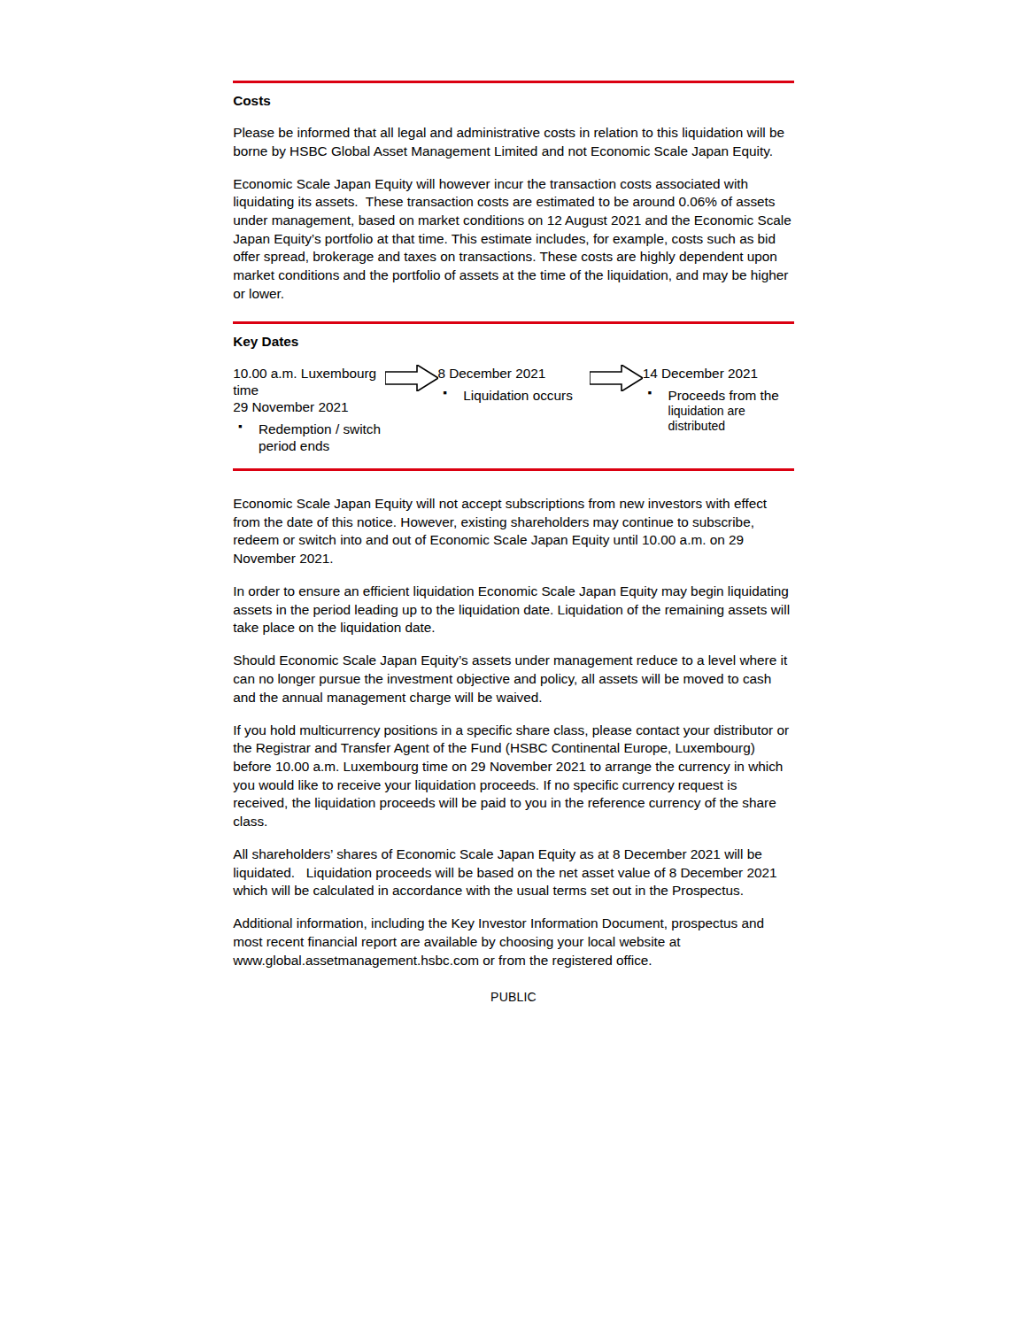Costs
Please be informed that all legal and administrative costs in relation to this liquidation will be borne by HSBC Global Asset Management Limited and not Economic Scale Japan Equity.
Economic Scale Japan Equity will however incur the transaction costs associated with liquidating its assets. These transaction costs are estimated to be around 0.06% of assets under management, based on market conditions on 12 August 2021 and the Economic Scale Japan Equity’s portfolio at that time. This estimate includes, for example, costs such as bid offer spread, brokerage and taxes on transactions. These costs are highly dependent upon market conditions and the portfolio of assets at the time of the liquidation, and may be higher or lower.
Key Dates
| 10.00 a.m. Luxembourg time 29 November 2021 Redemption / switch period ends | | 8 December 2021 Liquidation occurs | | 14 December 2021 Proceeds from the liquidation are distributed |
Economic Scale Japan Equity will not accept subscriptions from new investors with effect from the date of this notice. However, existing shareholders may continue to subscribe, redeem or switch into and out of Economic Scale Japan Equity until 10.00 a.m. on 29 November 2021.
In order to ensure an efficient liquidation Economic Scale Japan Equity may begin liquidating assets in the period leading up to the liquidation date. Liquidation of the remaining assets will take place on the liquidation date.
Should Economic Scale Japan Equity’s assets under management reduce to a level where it can no longer pursue the investment objective and policy, all assets will be moved to cash and the annual management charge will be waived.
If you hold multicurrency positions in a specific share class, please contact your distributor or the Registrar and Transfer Agent of the Fund (HSBC Continental Europe, Luxembourg) before 10.00 a.m. Luxembourg time on 29 November 2021 to arrange the currency in which you would like to receive your liquidation proceeds. If no specific currency request is received, the liquidation proceeds will be paid to you in the reference currency of the share class.
All shareholders’ shares of Economic Scale Japan Equity as at 8 December 2021 will be liquidated. Liquidation proceeds will be based on the net asset value of 8 December 2021 which will be calculated in accordance with the usual terms set out in the Prospectus.
Additional information, including the Key Investor Information Document, prospectus and most recent financial report are available by choosing your local website at www.global.assetmanagement.hsbc.com or from the registered office.
PUBLIC